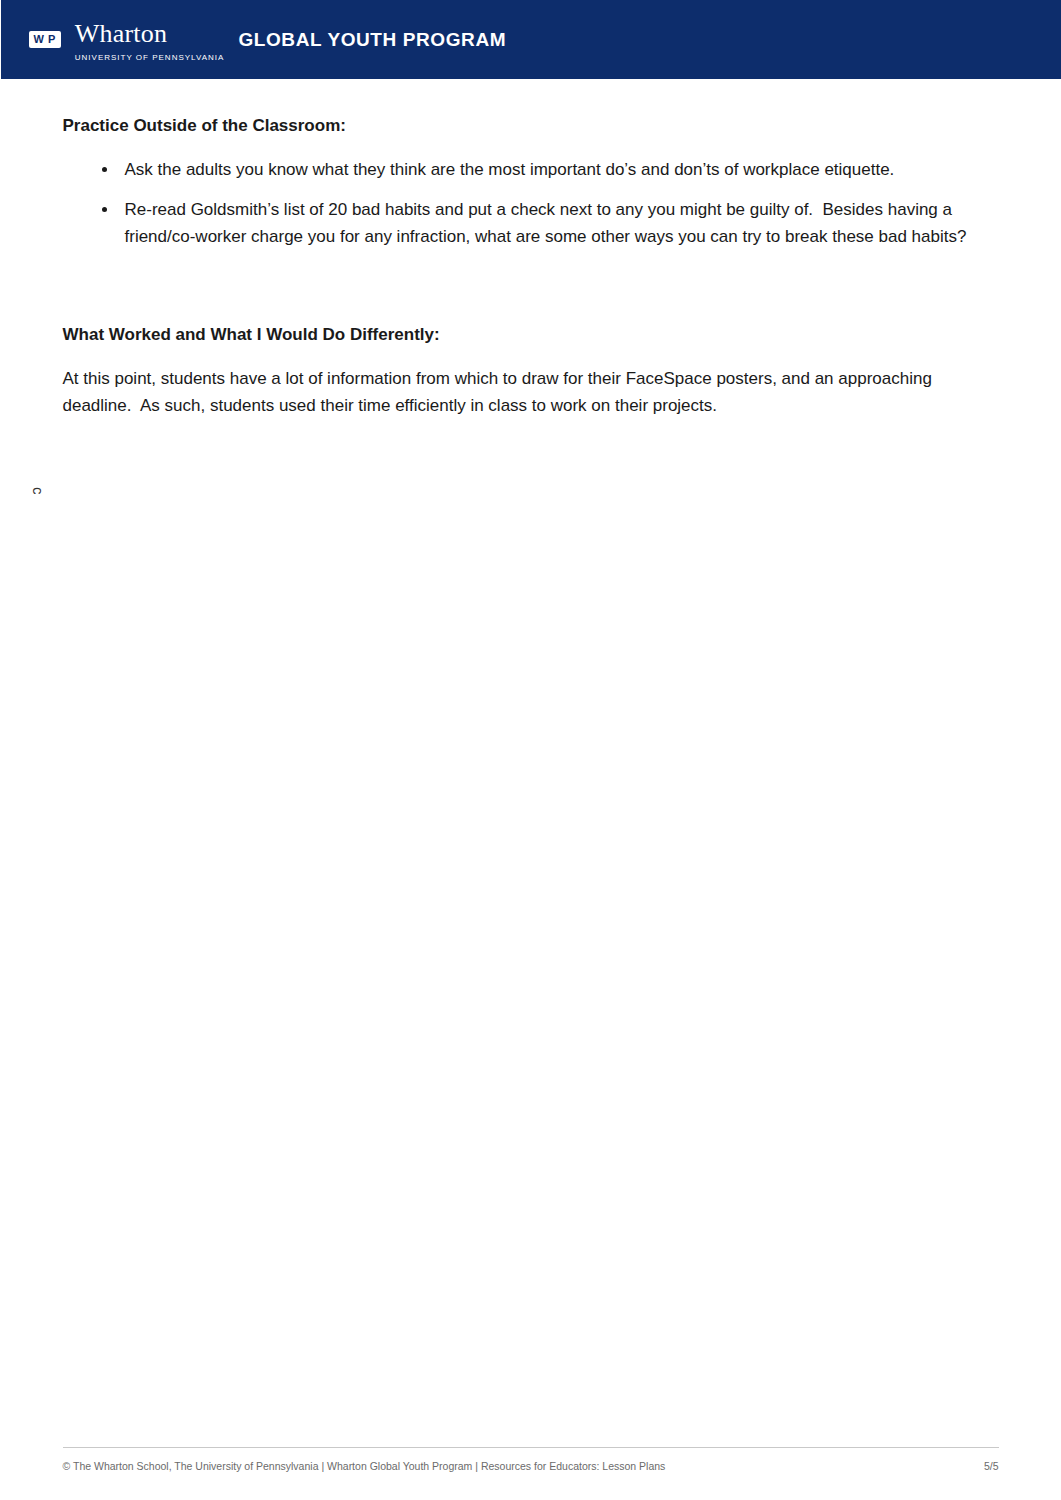W P Wharton University of Pennsylvania Global Youth Program
Practice Outside of the Classroom:
Ask the adults you know what they think are the most important do’s and don’ts of workplace etiquette.
Re-read Goldsmith’s list of 20 bad habits and put a check next to any you might be guilty of. Besides having a friend/co-worker charge you for any infraction, what are some other ways you can try to break these bad habits?
What Worked and What I Would Do Differently:
At this point, students have a lot of information from which to draw for their FaceSpace posters, and an approaching deadline. As such, students used their time efficiently in class to work on their projects.
c
© The Wharton School, The University of Pennsylvania | Wharton Global Youth Program | Resources for Educators: Lesson Plans 5/5